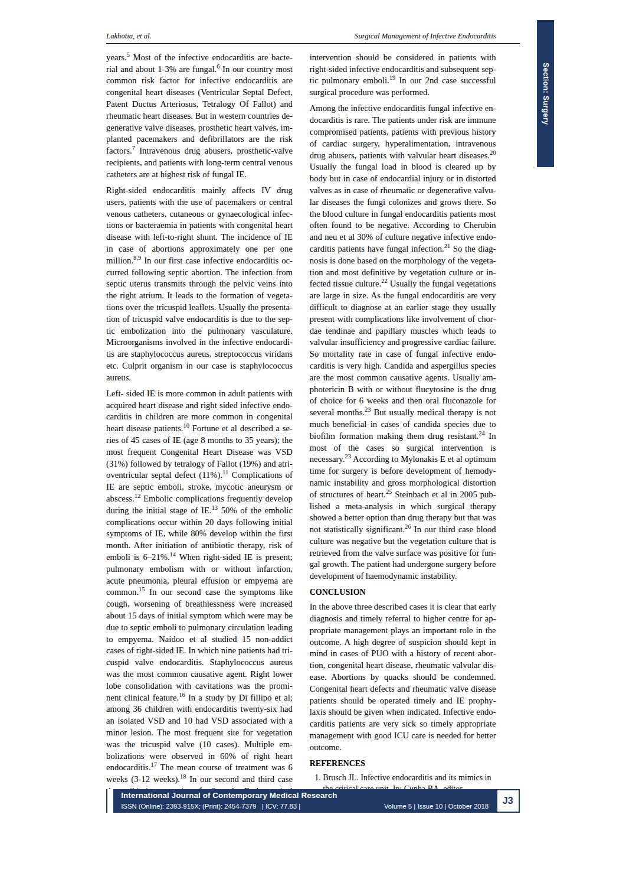Section: Surgery
Lakhotia, et al. Surgical Management of Infective Endocarditis
years.5 Most of the infective endocarditis are bacterial and about 1-3% are fungal.6 In our country most common risk factor for infective endocarditis are congenital heart diseases (Ventricular Septal Defect, Patent Ductus Arteriosus, Tetralogy Of Fallot) and rheumatic heart diseases. But in western countries degenerative valve diseases, prosthetic heart valves, implanted pacemakers and defibrillators are the risk factors.7 Intravenous drug abusers, prosthetic-valve recipients, and patients with long-term central venous catheters are at highest risk of fungal IE.
Right-sided endocarditis mainly affects IV drug users, patients with the use of pacemakers or central venous catheters, cutaneous or gynaecological infections or bacteraemia in patients with congenital heart disease with left-to-right shunt. The incidence of IE in case of abortions approximately one per one million.8,9 In our first case infective endocarditis occurred following septic abortion. The infection from septic uterus transmits through the pelvic veins into the right atrium. It leads to the formation of vegetations over the tricuspid leaflets. Usually the presentation of tricuspid valve endocarditis is due to the septic embolization into the pulmonary vasculature. Microorganisms involved in the infective endocarditis are staphylococcus aureus, streptococcus viridans etc. Culprit organism in our case is staphylococcus aureus.
Left- sided IE is more common in adult patients with acquired heart disease and right sided infective endocarditis in children are more common in congenital heart disease patients.10 Fortune et al described a series of 45 cases of IE (age 8 months to 35 years); the most frequent Congenital Heart Disease was VSD (31%) followed by tetralogy of Fallot (19%) and atrioventricular septal defect (11%).11 Complications of IE are septic emboli, stroke, mycotic aneurysm or abscess.12 Embolic complications frequently develop during the initial stage of IE.13 50% of the embolic complications occur within 20 days following initial symptoms of IE, while 80% develop within the first month. After initiation of antibiotic therapy, risk of emboli is 6–21%.14 When right-sided IE is present; pulmonary embolism with or without infarction, acute pneumonia, pleural effusion or empyema are common.15 In our second case the symptoms like cough, worsening of breathlessness were increased about 15 days of initial symptom which were may be due to septic emboli to pulmonary circulation leading to empyema. Naidoo et al studied 15 non-addict cases of right-sided IE. In which nine patients had tricuspid valve endocarditis. Staphylococcus aureus was the most common causative agent. Right lower lobe consolidation with cavitations was the prominent clinical feature.16 In a study by Di fillipo et al; among 36 children with endocarditis twenty-six had an isolated VSD and 10 had VSD associated with a minor lesion. The most frequent site for vegetation was the tricuspid valve (10 cases). Multiple embolizations were observed in 60% of right heart endocarditis.17 The mean course of treatment was 6 weeks (3-12 weeks).18 In our second and third case the antibiotics were given for 6 weeks. Early surgical intervention should be considered in patients with right-sided infective endocarditis and subsequent septic pulmonary emboli.19 In our 2nd case successful surgical procedure was performed.
Among the infective endocarditis fungal infective endocarditis is rare. The patients under risk are immune compromised patients, patients with previous history of cardiac surgery, hyperalimentation, intravenous drug abusers, patients with valvular heart diseases.20 Usually the fungal load in blood is cleared up by body but in case of endocardial injury or in distorted valves as in case of rheumatic or degenerative valvular diseases the fungi colonizes and grows there. So the blood culture in fungal endocarditis patients most often found to be negative. According to Cherubin and neu et al 30% of culture negative infective endocarditis patients have fungal infection.21 So the diagnosis is done based on the morphology of the vegetation and most definitive by vegetation culture or infected tissue culture.22 Usually the fungal vegetations are large in size. As the fungal endocarditis are very difficult to diagnose at an earlier stage they usually present with complications like involvement of chordae tendinae and papillary muscles which leads to valvular insufficiency and progressive cardiac failure. So mortality rate in case of fungal infective endocarditis is very high. Candida and aspergillus species are the most common causative agents. Usually amphotericin B with or without flucytosine is the drug of choice for 6 weeks and then oral fluconazole for several months.23 But usually medical therapy is not much beneficial in cases of candida species due to biofilm formation making them drug resistant.24 In most of the cases so surgical intervention is necessary.23 According to Mylonakis E et al optimum time for surgery is before development of hemodynamic instability and gross morphological distortion of structures of heart.25 Steinbach et al in 2005 published a meta-analysis in which surgical therapy showed a better option than drug therapy but that was not statistically significant.26 In our third case blood culture was negative but the vegetation culture that is retrieved from the valve surface was positive for fungal growth. The patient had undergone surgery before development of haemodynamic instability.
Conclusion
In the above three described cases it is clear that early diagnosis and timely referral to higher centre for appropriate management plays an important role in the outcome. A high degree of suspicion should kept in mind in cases of PUO with a history of recent abortion, congenital heart disease, rheumatic valvular disease. Abortions by quacks should be condemned. Congenital heart defects and rheumatic valve disease patients should be operated timely and IE prophylaxis should be given when indicated. Infective endocarditis patients are very sick so timely appropriate management with good ICU care is needed for better outcome.
References
Brusch JL. Infective endocarditis and its mimics in the critical care unit. In: Cunha BA, editor. Infectious
International Journal of Contemporary Medical Research
ISSN (Online): 2393-915X; (Print): 2454-7379 | ICV: 77.83 | Volume 5 | Issue 10 | October 2018
J3